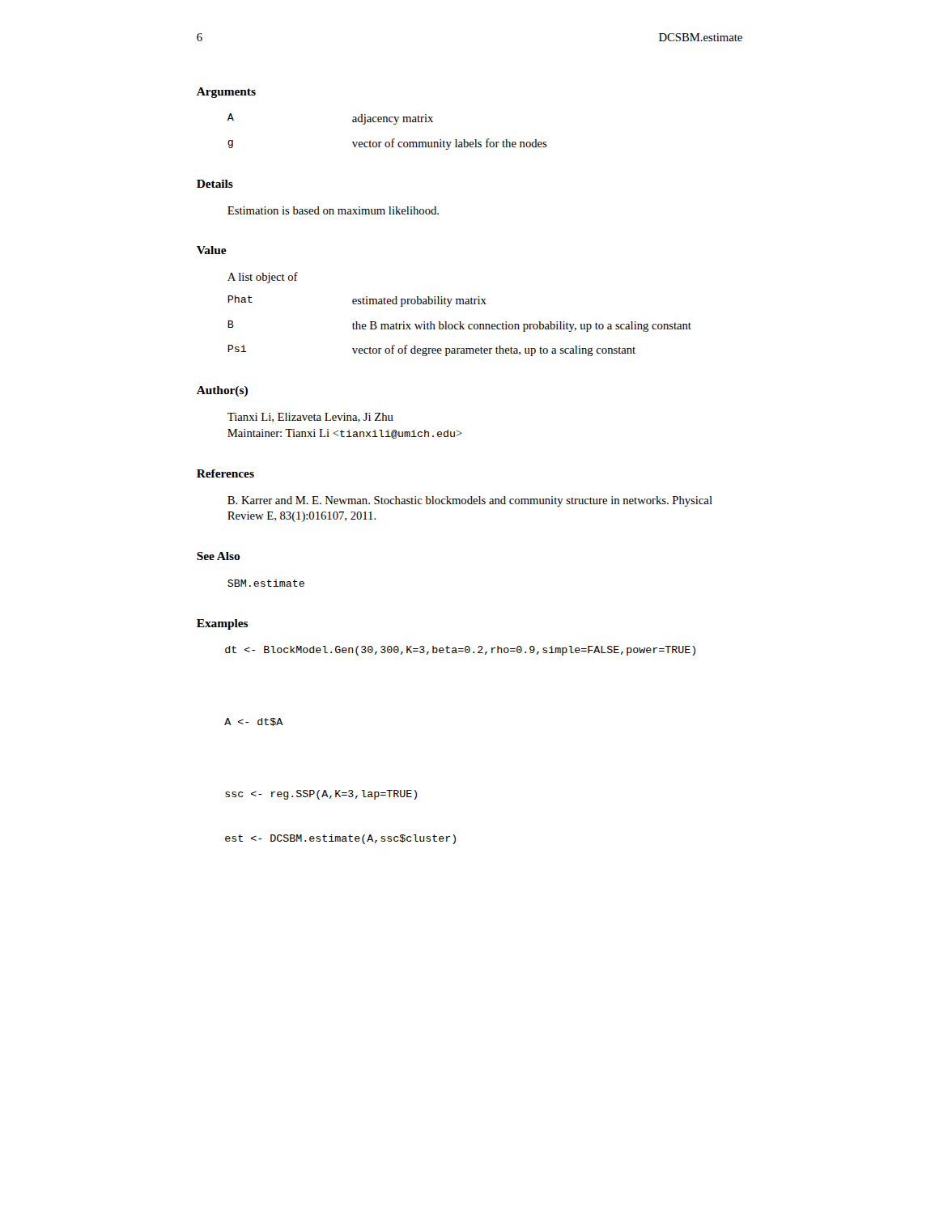6 DCSBM.estimate
Arguments
A
adjacency matrix
g
vector of community labels for the nodes
Details
Estimation is based on maximum likelihood.
Value
A list object of
Phat
estimated probability matrix
B
the B matrix with block connection probability, up to a scaling constant
Psi
vector of of degree parameter theta, up to a scaling constant
Author(s)
Tianxi Li, Elizaveta Levina, Ji Zhu Maintainer: Tianxi Li <tianxili@umich.edu>
References
B. Karrer and M. E. Newman. Stochastic blockmodels and community structure in networks. Physical Review E, 83(1):016107, 2011.
See Also
SBM.estimate
Examples
dt <- BlockModel.Gen(30,300,K=3,beta=0.2,rho=0.9,simple=FALSE,power=TRUE) A <- dt$A ssc <- reg.SSP(A,K=3,lap=TRUE) est <- DCSBM.estimate(A,ssc$cluster)